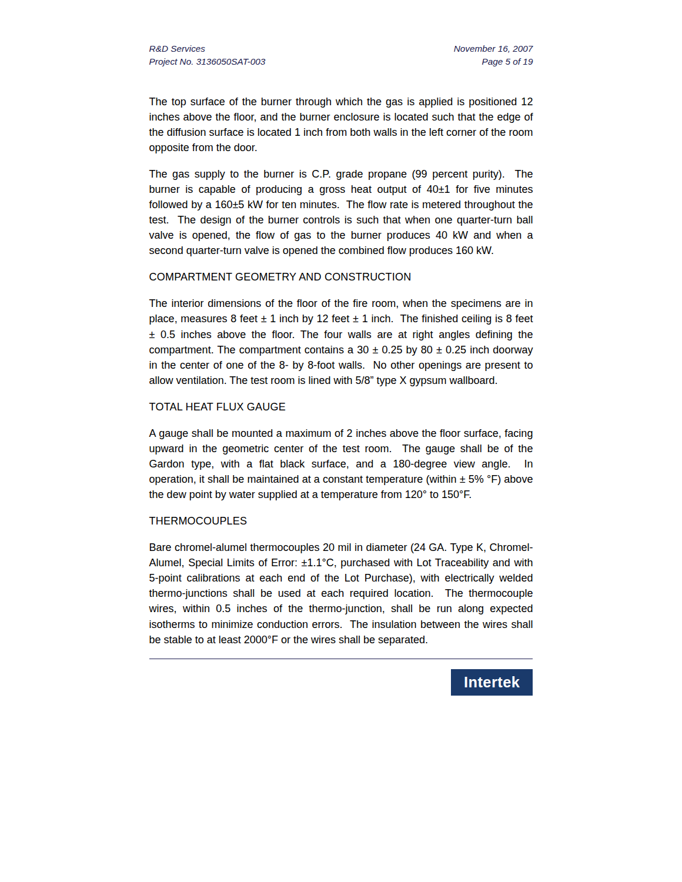R&D Services
November 16, 2007
Project No. 3136050SAT-003
Page 5 of 19
The top surface of the burner through which the gas is applied is positioned 12 inches above the floor, and the burner enclosure is located such that the edge of the diffusion surface is located 1 inch from both walls in the left corner of the room opposite from the door.
The gas supply to the burner is C.P. grade propane (99 percent purity). The burner is capable of producing a gross heat output of 40±1 for five minutes followed by a 160±5 kW for ten minutes. The flow rate is metered throughout the test. The design of the burner controls is such that when one quarter-turn ball valve is opened, the flow of gas to the burner produces 40 kW and when a second quarter-turn valve is opened the combined flow produces 160 kW.
Compartment Geometry and Construction
The interior dimensions of the floor of the fire room, when the specimens are in place, measures 8 feet ± 1 inch by 12 feet ± 1 inch. The finished ceiling is 8 feet ± 0.5 inches above the floor. The four walls are at right angles defining the compartment. The compartment contains a 30 ± 0.25 by 80 ± 0.25 inch doorway in the center of one of the 8- by 8-foot walls. No other openings are present to allow ventilation. The test room is lined with 5/8” type X gypsum wallboard.
Total Heat Flux Gauge
A gauge shall be mounted a maximum of 2 inches above the floor surface, facing upward in the geometric center of the test room. The gauge shall be of the Gardon type, with a flat black surface, and a 180-degree view angle. In operation, it shall be maintained at a constant temperature (within ± 5% °F) above the dew point by water supplied at a temperature from 120° to 150°F.
Thermocouples
Bare chromel-alumel thermocouples 20 mil in diameter (24 GA. Type K, Chromel-Alumel, Special Limits of Error: ±1.1°C, purchased with Lot Traceability and with 5-point calibrations at each end of the Lot Purchase), with electrically welded thermo-junctions shall be used at each required location. The thermocouple wires, within 0.5 inches of the thermo-junction, shall be run along expected isotherms to minimize conduction errors. The insulation between the wires shall be stable to at least 2000°F or the wires shall be separated.
Intertek